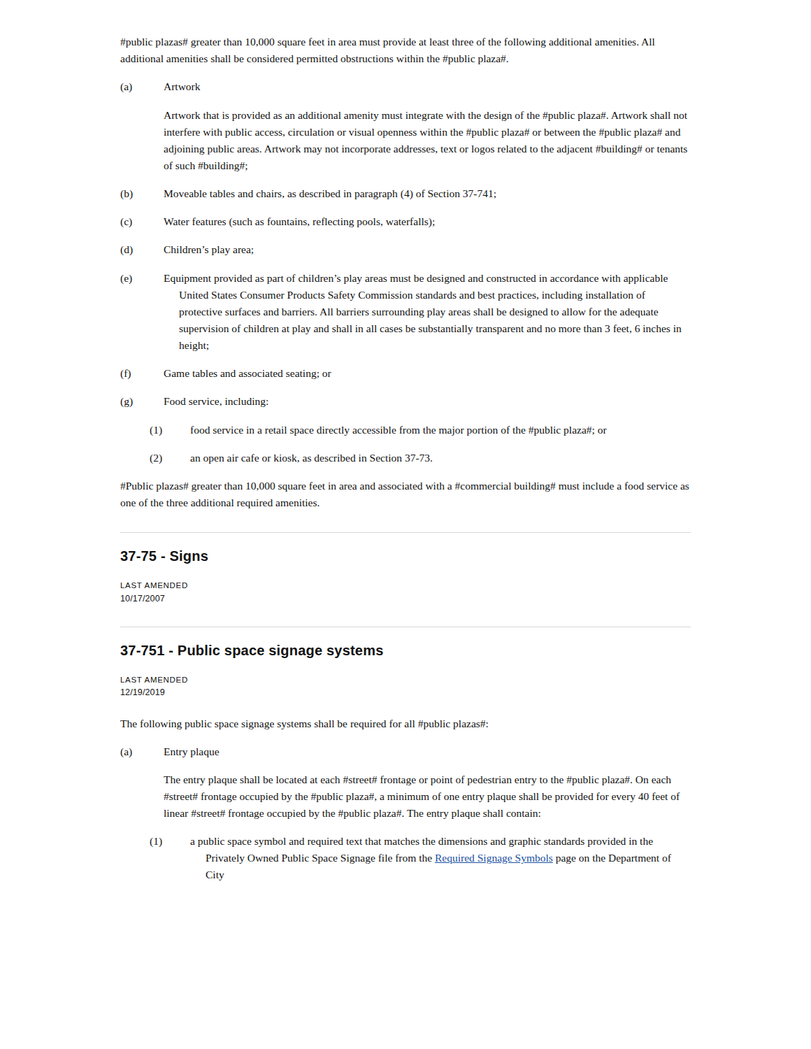#public plazas# greater than 10,000 square feet in area must provide at least three of the following additional amenities. All additional amenities shall be considered permitted obstructions within the #public plaza#.
(a)
Artwork
Artwork that is provided as an additional amenity must integrate with the design of the #public plaza#. Artwork shall not interfere with public access, circulation or visual openness within the #public plaza# or between the #public plaza# and adjoining public areas. Artwork may not incorporate addresses, text or logos related to the adjacent #building# or tenants of such #building#;
(b)
Moveable tables and chairs, as described in paragraph (4) of Section 37-741;
(c)
Water features (such as fountains, reflecting pools, waterfalls);
(d)
Children’s play area;
(e)
Equipment provided as part of children’s play areas must be designed and constructed in accordance with applicable United States Consumer Products Safety Commission standards and best practices, including installation of protective surfaces and barriers. All barriers surrounding play areas shall be designed to allow for the adequate supervision of children at play and shall in all cases be substantially transparent and no more than 3 feet, 6 inches in height;
(f)
Game tables and associated seating; or
(g)
Food service, including:
(1)
food service in a retail space directly accessible from the major portion of the #public plaza#; or
(2)
an open air cafe or kiosk, as described in Section 37-73.
#Public plazas# greater than 10,000 square feet in area and associated with a #commercial building# must include a food service as one of the three additional required amenities.
37-75 - Signs
LAST AMENDED
10/17/2007
37-751 - Public space signage systems
LAST AMENDED
12/19/2019
The following public space signage systems shall be required for all #public plazas#:
(a)
Entry plaque
The entry plaque shall be located at each #street# frontage or point of pedestrian entry to the #public plaza#. On each #street# frontage occupied by the #public plaza#, a minimum of one entry plaque shall be provided for every 40 feet of linear #street# frontage occupied by the #public plaza#. The entry plaque shall contain:
(1)
a public space symbol and required text that matches the dimensions and graphic standards provided in the Privately Owned Public Space Signage file from the Required Signage Symbols page on the Department of City